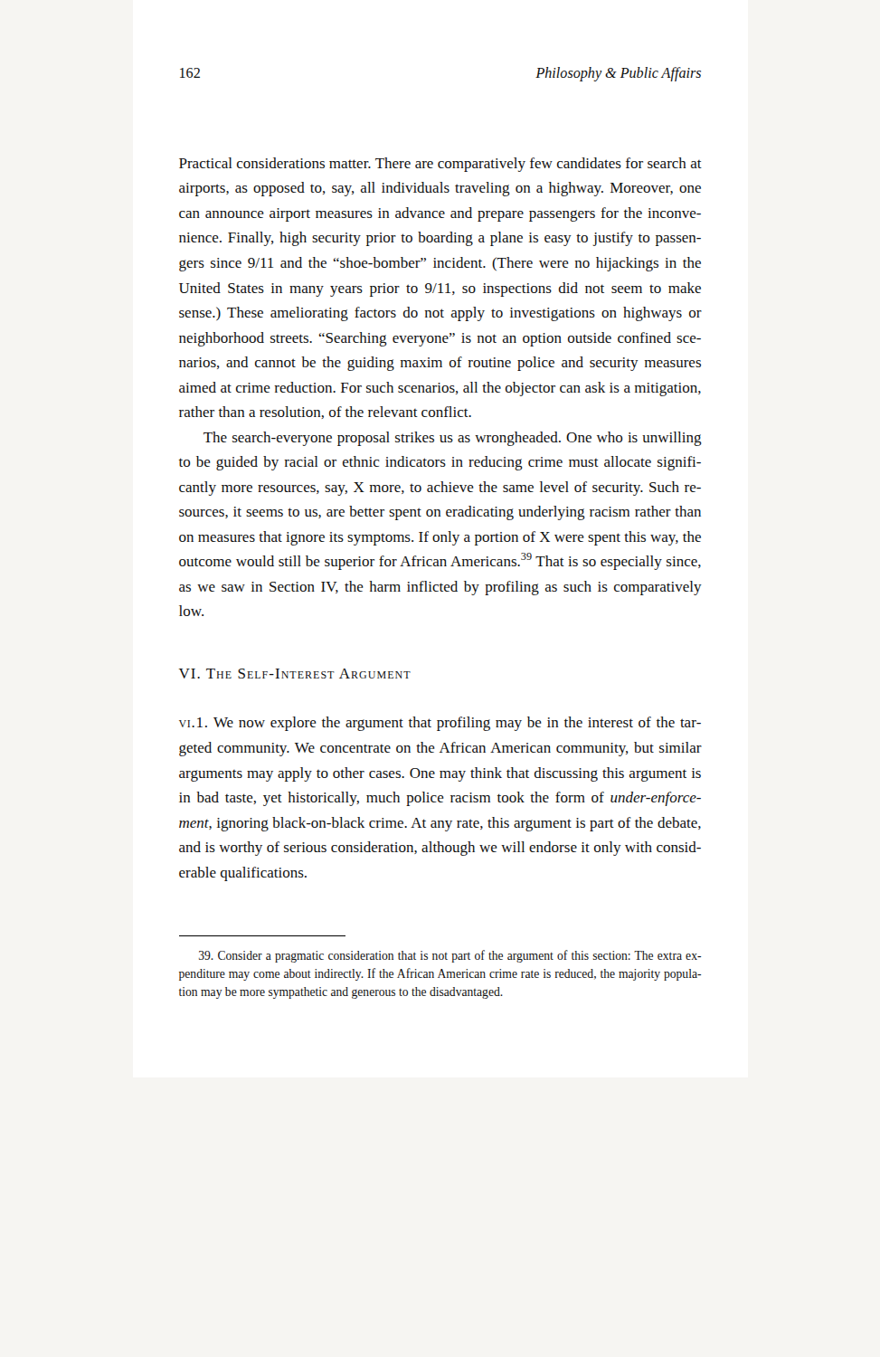162 Philosophy & Public Affairs
Practical considerations matter. There are comparatively few candidates for search at airports, as opposed to, say, all individuals traveling on a highway. Moreover, one can announce airport measures in advance and prepare passengers for the inconvenience. Finally, high security prior to boarding a plane is easy to justify to passengers since 9/11 and the “shoe-bomber” incident. (There were no hijackings in the United States in many years prior to 9/11, so inspections did not seem to make sense.) These ameliorating factors do not apply to investigations on highways or neighborhood streets. “Searching everyone” is not an option outside confined scenarios, and cannot be the guiding maxim of routine police and security measures aimed at crime reduction. For such scenarios, all the objector can ask is a mitigation, rather than a resolution, of the relevant conflict.
The search-everyone proposal strikes us as wrongheaded. One who is unwilling to be guided by racial or ethnic indicators in reducing crime must allocate significantly more resources, say, X more, to achieve the same level of security. Such resources, it seems to us, are better spent on eradicating underlying racism rather than on measures that ignore its symptoms. If only a portion of X were spent this way, the outcome would still be superior for African Americans.39 That is so especially since, as we saw in Section IV, the harm inflicted by profiling as such is comparatively low.
VI. The Self-Interest Argument
vi.1. We now explore the argument that profiling may be in the interest of the targeted community. We concentrate on the African American community, but similar arguments may apply to other cases. One may think that discussing this argument is in bad taste, yet historically, much police racism took the form of under-enforcement, ignoring black-on-black crime. At any rate, this argument is part of the debate, and is worthy of serious consideration, although we will endorse it only with considerable qualifications.
39. Consider a pragmatic consideration that is not part of the argument of this section: The extra expenditure may come about indirectly. If the African American crime rate is reduced, the majority population may be more sympathetic and generous to the disadvantaged.